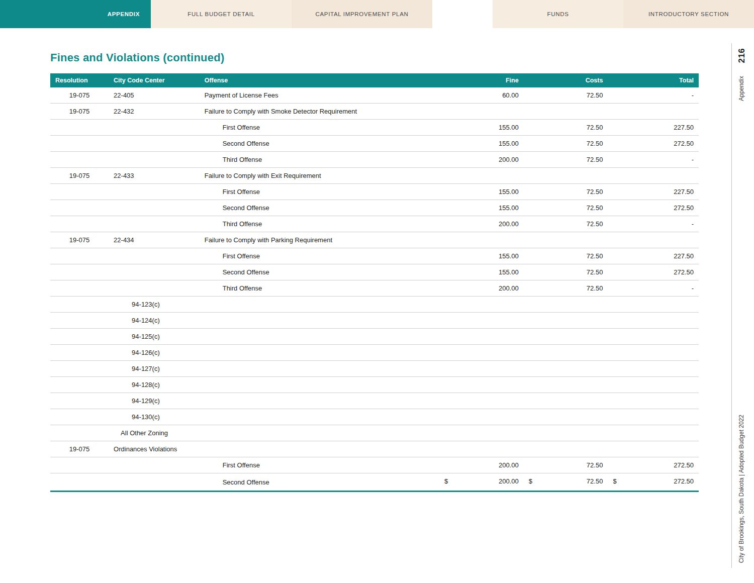APPENDIX
FULL BUDGET DETAIL
CAPITAL IMPROVEMENT PLAN
FUNDS
INTRODUCTORY SECTION
216
Appendix
City of Brookings, South Dakota | Adopted Budget 2022
Fines and Violations (continued)
| Resolution | City Code Center | Offense | Fine | Costs | Total |
| --- | --- | --- | --- | --- | --- |
| 19-075 | 22-405 | Payment of License Fees | 60.00 | 72.50 | - |
| 19-075 | 22-432 | Failure to Comply with Smoke Detector Requirement | | | |
| | | First Offense | 155.00 | 72.50 | 227.50 |
| | | Second Offense | 155.00 | 72.50 | 272.50 |
| | | Third Offense | 200.00 | 72.50 | - |
| 19-075 | 22-433 | Failure to Comply with Exit Requirement | | | |
| | | First Offense | 155.00 | 72.50 | 227.50 |
| | | Second Offense | 155.00 | 72.50 | 272.50 |
| | | Third Offense | 200.00 | 72.50 | - |
| 19-075 | 22-434 | Failure to Comply with Parking Requirement | | | |
| | | First Offense | 155.00 | 72.50 | 227.50 |
| | | Second Offense | 155.00 | 72.50 | 272.50 |
| | | Third Offense | 200.00 | 72.50 | - |
| | 94-123(c) | | | | |
| | 94-124(c) | | | | |
| | 94-125(c) | | | | |
| | 94-126(c) | | | | |
| | 94-127(c) | | | | |
| | 94-128(c) | | | | |
| | 94-129(c) | | | | |
| | 94-130(c) | | | | |
| | All Other Zoning | | | | |
| 19-075 | Ordinances Violations | | | | |
| | | First Offense | 200.00 | 72.50 | 272.50 |
| | | Second Offense | $ 200.00 | $ 72.50 | $ 272.50 |